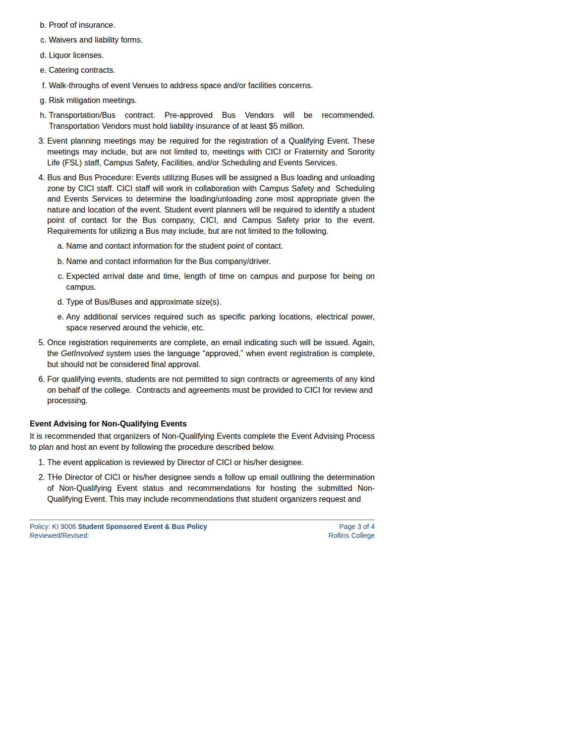Proof of insurance.
Waivers and liability forms.
Liquor licenses.
Catering contracts.
Walk-throughs of event Venues to address space and/or facilities concerns.
Risk mitigation meetings.
Transportation/Bus contract. Pre-approved Bus Vendors will be recommended. Transportation Vendors must hold liability insurance of at least $5 million.
Event planning meetings may be required for the registration of a Qualifying Event. These meetings may include, but are not limited to, meetings with CICI or Fraternity and Sorority Life (FSL) staff, Campus Safety, Facilities, and/or Scheduling and Events Services.
Bus and Bus Procedure: Events utilizing Buses will be assigned a Bus loading and unloading zone by CICI staff. CICI staff will work in collaboration with Campus Safety and Scheduling and Events Services to determine the loading/unloading zone most appropriate given the nature and location of the event. Student event planners will be required to identify a student point of contact for the Bus company, CICI, and Campus Safety prior to the event. Requirements for utilizing a Bus may include, but are not limited to the following.
Name and contact information for the student point of contact.
Name and contact information for the Bus company/driver.
Expected arrival date and time, length of time on campus and purpose for being on campus.
Type of Bus/Buses and approximate size(s).
Any additional services required such as specific parking locations, electrical power, space reserved around the vehicle, etc.
Once registration requirements are complete, an email indicating such will be issued. Again, the GetInvolved system uses the language “approved,” when event registration is complete, but should not be considered final approval.
For qualifying events, students are not permitted to sign contracts or agreements of any kind on behalf of the college. Contracts and agreements must be provided to CICI for review and processing.
Event Advising for Non-Qualifying Events
It is recommended that organizers of Non-Qualifying Events complete the Event Advising Process to plan and host an event by following the procedure described below.
The event application is reviewed by Director of CICI or his/her designee.
THe Director of CICI or his/her designee sends a follow up email outlining the determination of Non-Qualifying Event status and recommendations for hosting the submitted Non-Qualifying Event. This may include recommendations that student organizers request and
Policy: KI 9006 Student Sponsored Event & Bus Policy
Reviewed/Revised:
Page 3 of 4
Rollins College